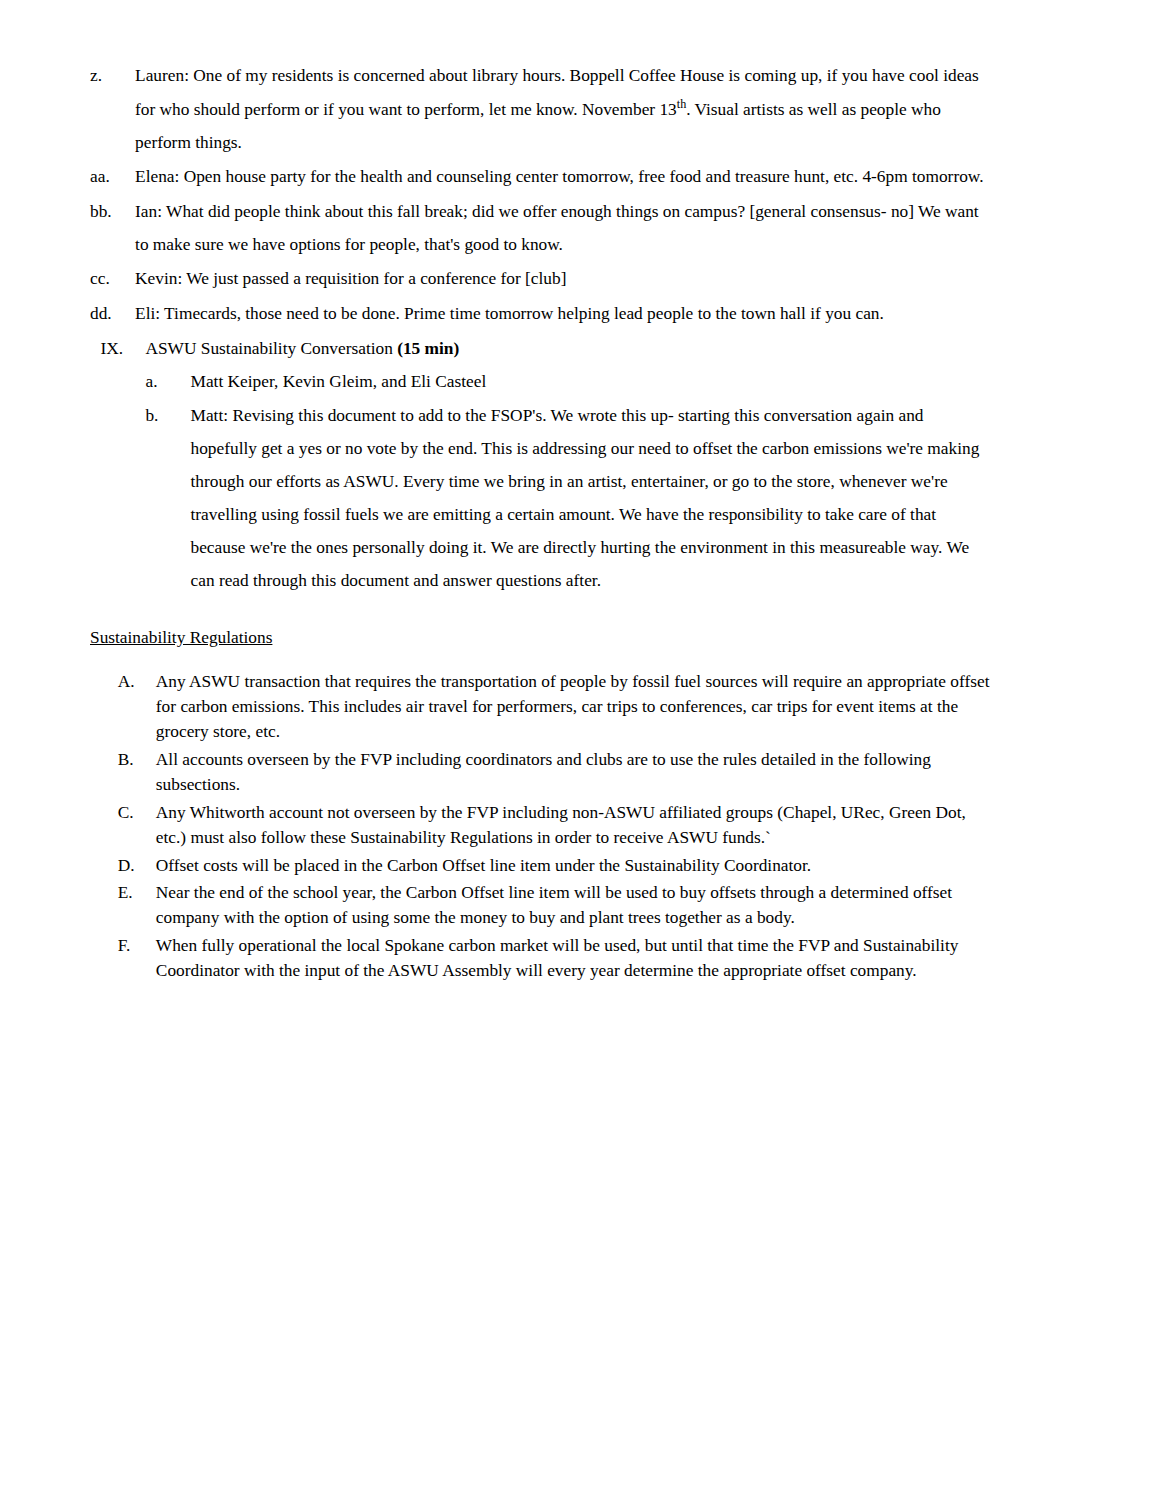z. Lauren: One of my residents is concerned about library hours. Boppell Coffee House is coming up, if you have cool ideas for who should perform or if you want to perform, let me know. November 13th. Visual artists as well as people who perform things.
aa. Elena: Open house party for the health and counseling center tomorrow, free food and treasure hunt, etc. 4-6pm tomorrow.
bb. Ian: What did people think about this fall break; did we offer enough things on campus? [general consensus- no] We want to make sure we have options for people, that's good to know.
cc. Kevin: We just passed a requisition for a conference for [club]
dd. Eli: Timecards, those need to be done. Prime time tomorrow helping lead people to the town hall if you can.
IX. ASWU Sustainability Conversation (15 min)
a. Matt Keiper, Kevin Gleim, and Eli Casteel
b. Matt: Revising this document to add to the FSOP's. We wrote this up- starting this conversation again and hopefully get a yes or no vote by the end. This is addressing our need to offset the carbon emissions we're making through our efforts as ASWU. Every time we bring in an artist, entertainer, or go to the store, whenever we're travelling using fossil fuels we are emitting a certain amount. We have the responsibility to take care of that because we're the ones personally doing it. We are directly hurting the environment in this measureable way. We can read through this document and answer questions after.
Sustainability Regulations
A. Any ASWU transaction that requires the transportation of people by fossil fuel sources will require an appropriate offset for carbon emissions. This includes air travel for performers, car trips to conferences, car trips for event items at the grocery store, etc.
B. All accounts overseen by the FVP including coordinators and clubs are to use the rules detailed in the following subsections.
C. Any Whitworth account not overseen by the FVP including non-ASWU affiliated groups (Chapel, URec, Green Dot, etc.) must also follow these Sustainability Regulations in order to receive ASWU funds.`
D. Offset costs will be placed in the Carbon Offset line item under the Sustainability Coordinator.
E. Near the end of the school year, the Carbon Offset line item will be used to buy offsets through a determined offset company with the option of using some the money to buy and plant trees together as a body.
F. When fully operational the local Spokane carbon market will be used, but until that time the FVP and Sustainability Coordinator with the input of the ASWU Assembly will every year determine the appropriate offset company.